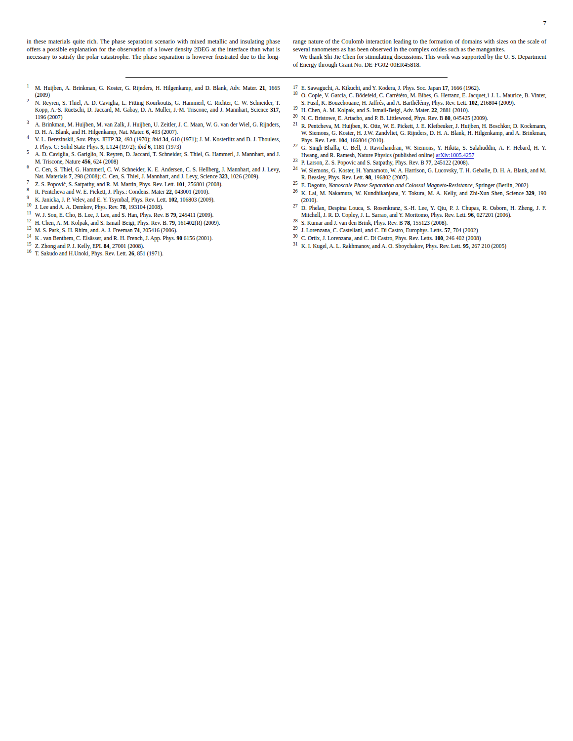7
in these materials quite rich. The phase separation scenario with mixed metallic and insulating phase offers a possible explanation for the observation of a lower density 2DEG at the interface than what is necessary to satisfy the polar catastrophe. The phase separation is however frustrated due to the long-range nature of the Coulomb interaction leading to the formation of domains with sizes on the scale of several nanometers as has been observed in the complex oxides such as the manganites.
We thank Shi-Jie Chen for stimulating discussions. This work was supported by the U. S. Department of Energy through Grant No. DE-FG02-00ER45818.
M. Huijben, A. Brinkman, G. Koster, G. Rijnders, H. Hilgenkamp, and D. Blank, Adv. Mater. 21, 1665 (2009)
N. Reyren, S. Thiel, A. D. Caviglia, L. Fitting Kourkoutis, G. Hammerl, C. Richter, C. W. Schneider, T. Kopp, A.-S. Rüetschi, D. Jaccard, M. Gabay, D. A. Muller, J.-M. Triscone, and J. Mannhart, Science 317, 1196 (2007)
A. Brinkman, M. Huijben, M. van Zalk, J. Huijben, U. Zeitler, J. C. Maan, W. G. van der Wiel, G. Rijnders, D. H. A. Blank, and H. Hilgenkamp, Nat. Mater. 6, 493 (2007).
V. L. Berezinskii, Sov. Phys. JETP 32, 493 (1970); ibid 34, 610 (1971); J. M. Kosterlitz and D. J. Thouless, J. Phys. C: Solid State Phys. 5, L124 (1972); ibid 6, 1181 (1973)
A. D. Caviglia, S. Gariglio, N. Reyren, D. Jaccard, T. Schneider, S. Thiel, G. Hammerl, J. Mannhart, and J. M. Triscone, Nature 456, 624 (2008)
C. Cen, S. Thiel, G. Hammerl, C. W. Schneider, K. E. Andersen, C. S. Hellberg, J. Mannhart, and J. Levy, Nat. Materials 7, 298 (2008); C. Cen, S. Thiel, J. Mannhart, and J. Levy, Science 323, 1026 (2009).
Z. S. Popović, S. Satpathy, and R. M. Martin, Phys. Rev. Lett. 101, 256801 (2008).
R. Pentcheva and W. E. Pickett, J. Phys.: Condens. Mater 22, 043001 (2010).
K. Janicka, J. P. Velev, and E. Y. Tsymbal, Phys. Rev. Lett. 102, 106803 (2009).
J. Lee and A. A. Demkov, Phys. Rev. 78, 193104 (2008).
W. J. Son, E. Cho, B. Lee, J. Lee, and S. Han, Phys. Rev. B 79, 245411 (2009).
H. Chen, A. M. Kolpak, and S. Ismail-Beigi, Phys. Rev. B. 79, 161402(R) (2009).
M. S. Park, S. H. Rhim, and. A. J. Freeman 74, 205416 (2006).
K . van Benthem, C. Elsässer, and R. H. French, J. App. Phys. 90 6156 (2001).
Z. Zhong and P. J. Kelly, EPL 84, 27001 (2008).
T. Sakudo and H.Unoki, Phys. Rev. Lett. 26, 851 (1971).
E. Sawaguchi, A. Kikuchi, and Y. Kodera, J. Phys. Soc. Japan 17, 1666 (1962).
O. Copie, V. Garcia, C. Bödefeld, C. Carrétéro, M. Bibes, G. Herranz, E. Jacquet,1 J. L. Maurice, B. Vinter, S. Fusil, K. Bouzehouane, H. Jaffrés, and A. Barthélémy, Phys. Rev. Lett. 102, 216804 (2009).
H. Chen, A. M. Kolpak, and S. Ismail-Beigi, Adv. Mater. 22, 2881 (2010).
N. C. Bristowe, E. Artacho, and P. B. Littlewood, Phys. Rev. B 80, 045425 (2009).
R. Pentcheva, M. Huijben, K. Otte, W. E. Pickett, J. E. Kleibeuker, J. Huijben, H. Boschker, D. Kockmann, W. Siemons, G. Koster, H. J.W. Zandvliet, G. Rijnders, D. H. A. Blank, H. Hilgenkamp, and A. Brinkman, Phys. Rev. Lett. 104, 166804 (2010).
G. Singh-Bhalla, C. Bell, J. Ravichandran, W. Siemons, Y. Hikita, S. Salahuddin, A. F. Hebard, H. Y. Hwang, and R. Ramesh, Nature Physics (published online) arXiv:1005.4257
P. Larson, Z. S. Popovic and S. Satpathy, Phys. Rev. B 77, 245122 (2008).
W. Siemons, G. Koster, H. Yamamoto, W. A. Harrison, G. Lucovsky, T. H. Geballe, D. H. A. Blank, and M. R. Beasley, Phys. Rev. Lett. 98, 196802 (2007).
E. Dagotto, Nanoscale Phase Separation and Colossal Magneto-Resistance, Springer (Berlin, 2002)
K. Lai, M. Nakamura, W. Kundhikanjana, Y. Tokura, M. A. Kelly, and Zhi-Xun Shen, Science 329, 190 (2010).
D. Phelan, Despina Louca, S. Rosenkranz, S.-H. Lee, Y. Qiu, P. J. Chupas, R. Osborn, H. Zheng, J. F. Mitchell, J. R. D. Copley, J. L. Sarrao, and Y. Moritomo, Phys. Rev. Lett. 96, 027201 (2006).
S. Kumar and J. van den Brink, Phys. Rev. B 78, 155123 (2008).
J. Lorenzana, C. Castellani, and C. Di Castro, Europhys. Letts. 57, 704 (2002)
C. Ortix, J. Lorenzana, and C. Di Castro, Phys. Rev. Letts. 100, 246 402 (2008)
K. I. Kugel, A. L. Rakhmanov, and A. O. Sboychakov, Phys. Rev. Lett. 95, 267 210 (2005)